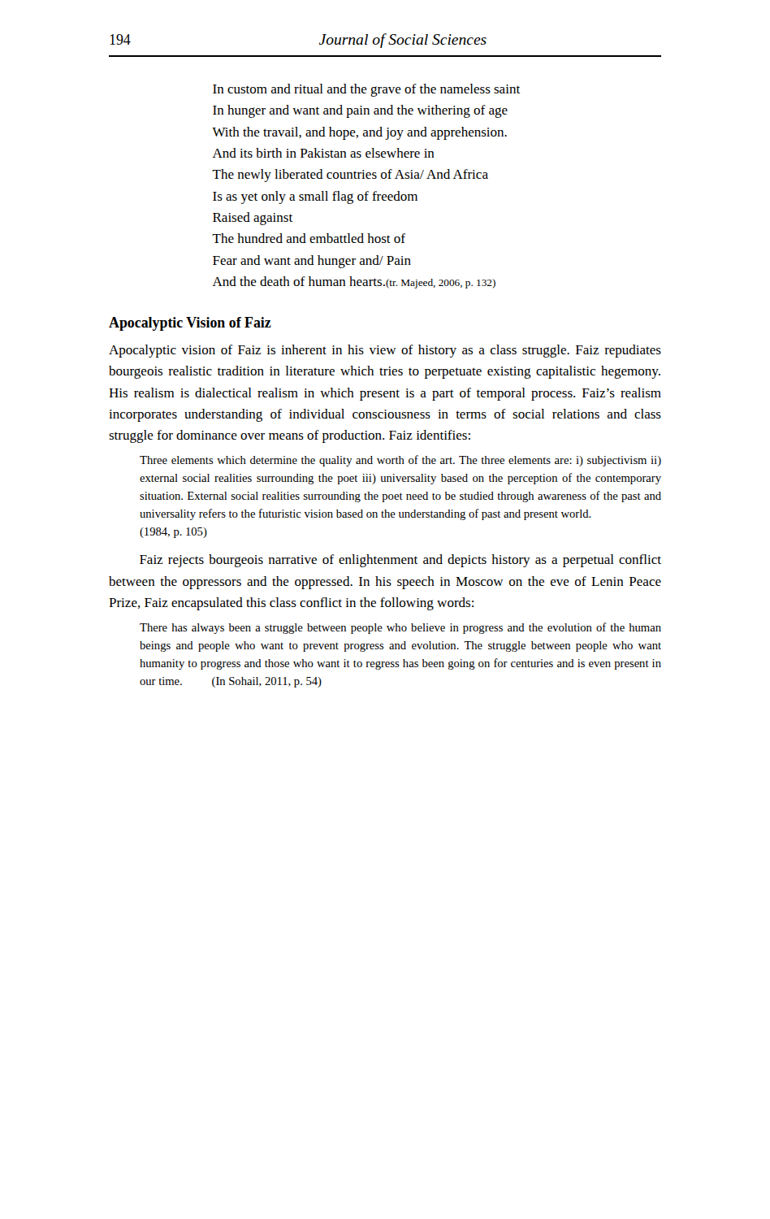194 Journal of Social Sciences
In custom and ritual and the grave of the nameless saint
In hunger and want and pain and the withering of age
With the travail, and hope, and joy and apprehension.
And its birth in Pakistan as elsewhere in
The newly liberated countries of Asia/ And Africa
Is as yet only a small flag of freedom
Raised against
The hundred and embattled host of
Fear and want and hunger and/ Pain
And the death of human hearts.(tr. Majeed, 2006, p. 132)
Apocalyptic Vision of Faiz
Apocalyptic vision of Faiz is inherent in his view of history as a class struggle. Faiz repudiates bourgeois realistic tradition in literature which tries to perpetuate existing capitalistic hegemony. His realism is dialectical realism in which present is a part of temporal process. Faiz’s realism incorporates understanding of individual consciousness in terms of social relations and class struggle for dominance over means of production. Faiz identifies:
Three elements which determine the quality and worth of the art. The three elements are: i) subjectivism ii) external social realities surrounding the poet iii) universality based on the perception of the contemporary situation. External social realities surrounding the poet need to be studied through awareness of the past and universality refers to the futuristic vision based on the understanding of past and present world. (1984, p. 105)
Faiz rejects bourgeois narrative of enlightenment and depicts history as a perpetual conflict between the oppressors and the oppressed. In his speech in Moscow on the eve of Lenin Peace Prize, Faiz encapsulated this class conflict in the following words:
There has always been a struggle between people who believe in progress and the evolution of the human beings and people who want to prevent progress and evolution. The struggle between people who want humanity to progress and those who want it to regress has been going on for centuries and is even present in our time. (In Sohail, 2011, p. 54)